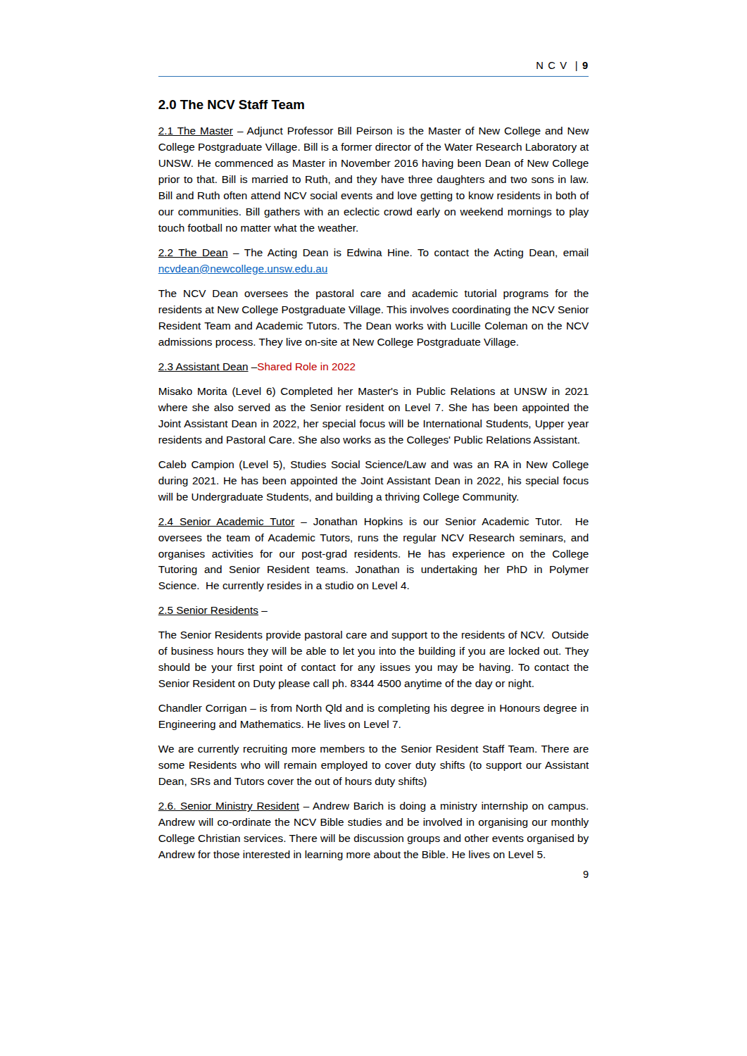N C V | 9
2.0 The NCV Staff Team
2.1 The Master – Adjunct Professor Bill Peirson is the Master of New College and New College Postgraduate Village. Bill is a former director of the Water Research Laboratory at UNSW. He commenced as Master in November 2016 having been Dean of New College prior to that. Bill is married to Ruth, and they have three daughters and two sons in law. Bill and Ruth often attend NCV social events and love getting to know residents in both of our communities. Bill gathers with an eclectic crowd early on weekend mornings to play touch football no matter what the weather.
2.2 The Dean – The Acting Dean is Edwina Hine. To contact the Acting Dean, email ncvdean@newcollege.unsw.edu.au
The NCV Dean oversees the pastoral care and academic tutorial programs for the residents at New College Postgraduate Village. This involves coordinating the NCV Senior Resident Team and Academic Tutors. The Dean works with Lucille Coleman on the NCV admissions process. They live on-site at New College Postgraduate Village.
2.3 Assistant Dean –Shared Role in 2022
Misako Morita (Level 6) Completed her Master's in Public Relations at UNSW in 2021 where she also served as the Senior resident on Level 7. She has been appointed the Joint Assistant Dean in 2022, her special focus will be International Students, Upper year residents and Pastoral Care. She also works as the Colleges' Public Relations Assistant.
Caleb Campion (Level 5), Studies Social Science/Law and was an RA in New College during 2021. He has been appointed the Joint Assistant Dean in 2022, his special focus will be Undergraduate Students, and building a thriving College Community.
2.4 Senior Academic Tutor – Jonathan Hopkins is our Senior Academic Tutor. He oversees the team of Academic Tutors, runs the regular NCV Research seminars, and organises activities for our post-grad residents. He has experience on the College Tutoring and Senior Resident teams. Jonathan is undertaking her PhD in Polymer Science. He currently resides in a studio on Level 4.
2.5 Senior Residents –
The Senior Residents provide pastoral care and support to the residents of NCV. Outside of business hours they will be able to let you into the building if you are locked out. They should be your first point of contact for any issues you may be having. To contact the Senior Resident on Duty please call ph. 8344 4500 anytime of the day or night.
Chandler Corrigan – is from North Qld and is completing his degree in Honours degree in Engineering and Mathematics. He lives on Level 7.
We are currently recruiting more members to the Senior Resident Staff Team. There are some Residents who will remain employed to cover duty shifts (to support our Assistant Dean, SRs and Tutors cover the out of hours duty shifts)
2.6. Senior Ministry Resident – Andrew Barich is doing a ministry internship on campus. Andrew will co-ordinate the NCV Bible studies and be involved in organising our monthly College Christian services. There will be discussion groups and other events organised by Andrew for those interested in learning more about the Bible. He lives on Level 5.
9